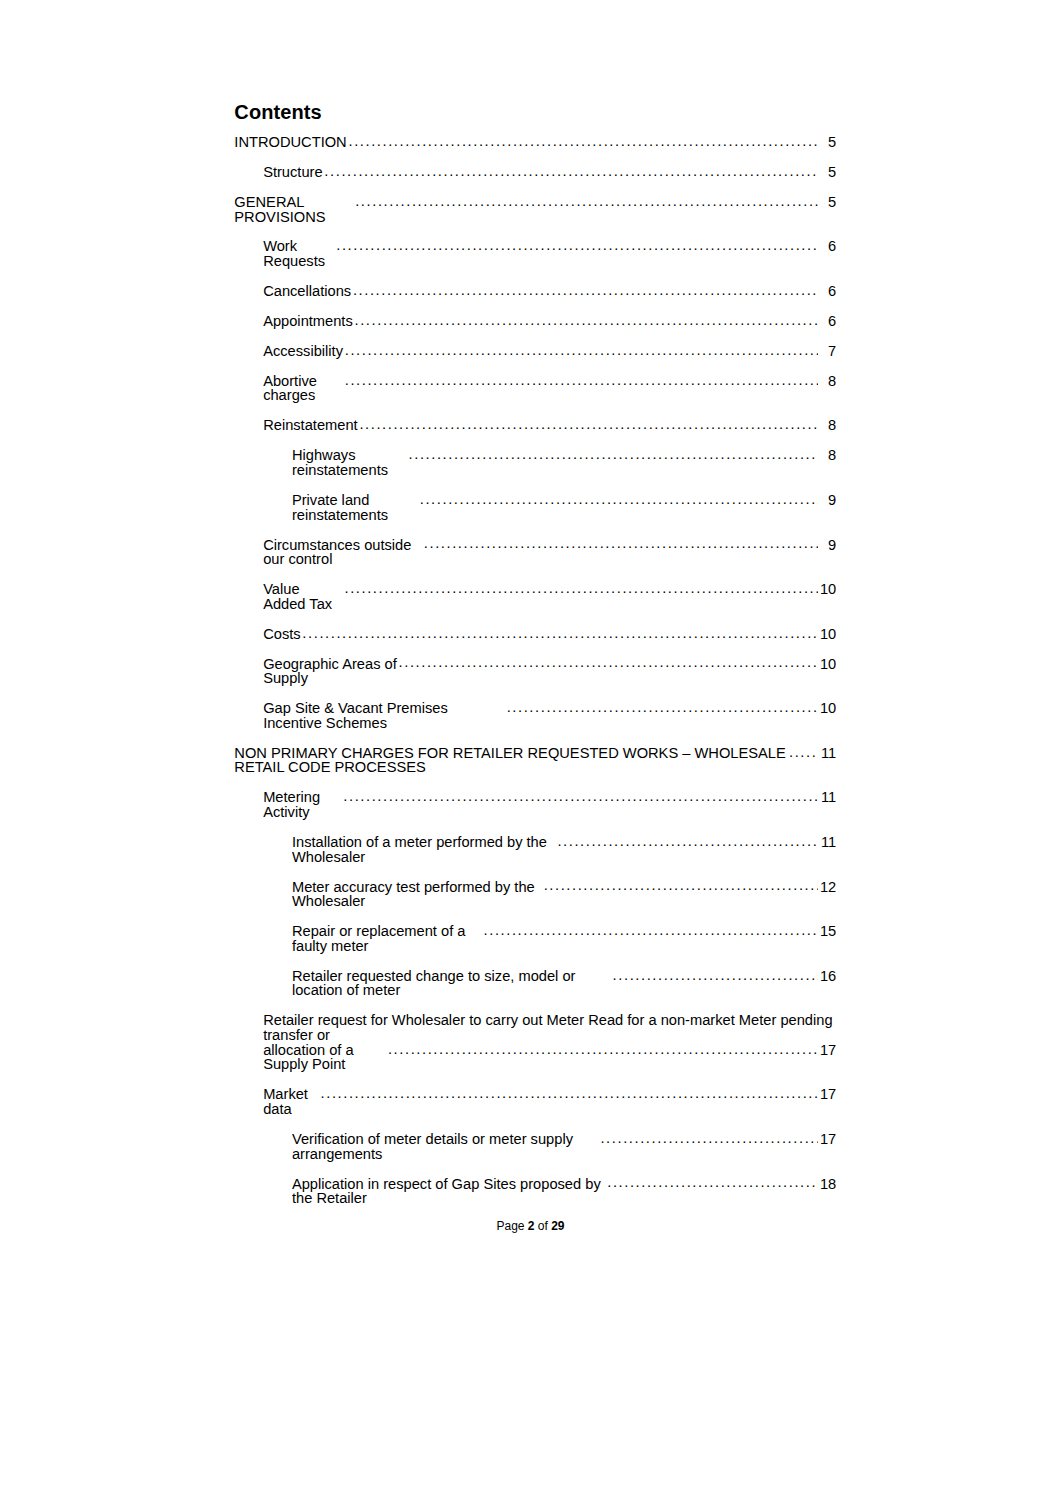Contents
INTRODUCTION ........................................................................................................................... 5
Structure ................................................................................................................................. 5
GENERAL PROVISIONS ................................................................................................................. 5
Work Requests ....................................................................................................................... 6
Cancellations ......................................................................................................................... 6
Appointments ........................................................................................................................ 6
Accessibility .......................................................................................................................... 7
Abortive charges ................................................................................................................... 8
Reinstatement ....................................................................................................................... 8
Highways reinstatements ....................................................................................................... 8
Private land reinstatements ................................................................................................... 9
Circumstances outside our control ................................................................................................. 9
Value Added Tax .................................................................................................................. 10
Costs ................................................................................................................................. 10
Geographic Areas of Supply ..................................................................................................... 10
Gap Site & Vacant Premises Incentive Schemes ....................................................................... 10
NON PRIMARY CHARGES FOR RETAILER REQUESTED WORKS – WHOLESALE RETAIL CODE PROCESSES ....... 11
Metering Activity .................................................................................................................. 11
Installation of a meter performed by the Wholesaler .......................................................... 11
Meter accuracy test performed by the Wholesaler .............................................................. 12
Repair or replacement of a faulty meter ............................................................................... 15
Retailer requested change to size, model or location of meter ............................................. 16
Retailer request for Wholesaler to carry out Meter Read for a non-market Meter pending transfer or allocation of a Supply Point ............................................................................................................. 17
Market data .......................................................................................................................... 17
Verification of meter details or meter supply arrangements ............................................... 17
Application in respect of Gap Sites proposed by the Retailer .............................................. 18
Page 2 of 29